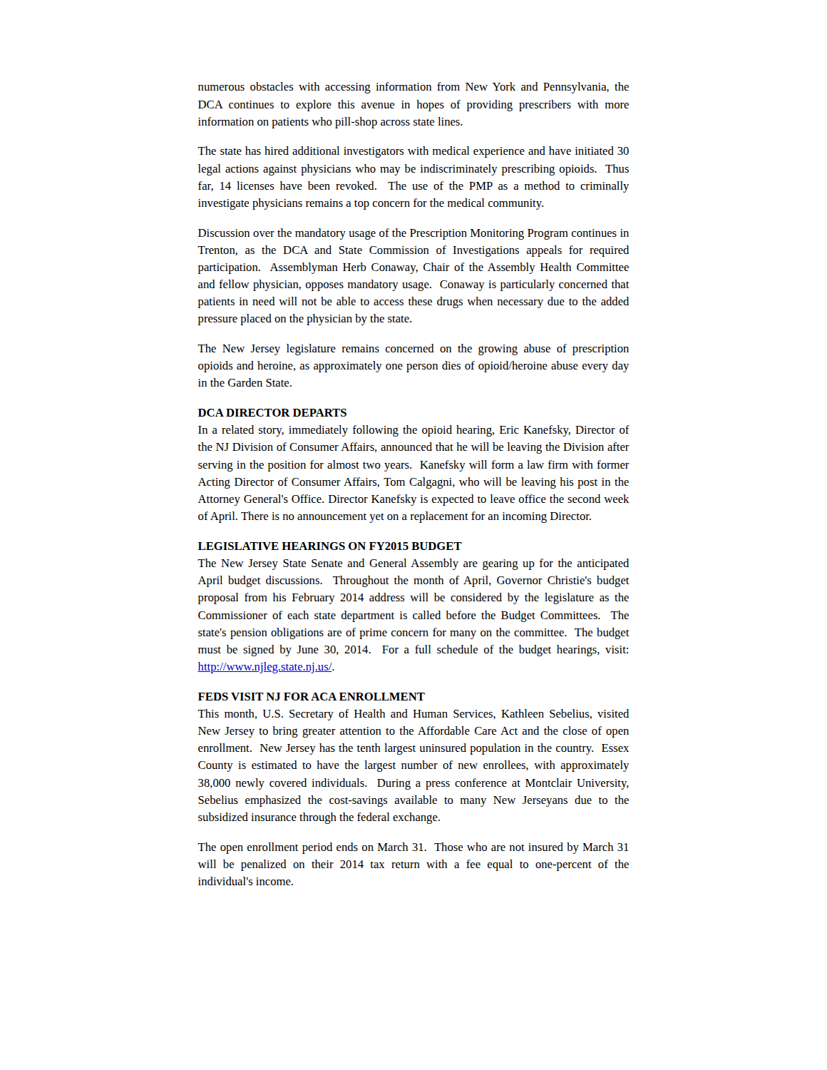numerous obstacles with accessing information from New York and Pennsylvania, the DCA continues to explore this avenue in hopes of providing prescribers with more information on patients who pill-shop across state lines.
The state has hired additional investigators with medical experience and have initiated 30 legal actions against physicians who may be indiscriminately prescribing opioids. Thus far, 14 licenses have been revoked. The use of the PMP as a method to criminally investigate physicians remains a top concern for the medical community.
Discussion over the mandatory usage of the Prescription Monitoring Program continues in Trenton, as the DCA and State Commission of Investigations appeals for required participation. Assemblyman Herb Conaway, Chair of the Assembly Health Committee and fellow physician, opposes mandatory usage. Conaway is particularly concerned that patients in need will not be able to access these drugs when necessary due to the added pressure placed on the physician by the state.
The New Jersey legislature remains concerned on the growing abuse of prescription opioids and heroine, as approximately one person dies of opioid/heroine abuse every day in the Garden State.
DCA Director Departs
In a related story, immediately following the opioid hearing, Eric Kanefsky, Director of the NJ Division of Consumer Affairs, announced that he will be leaving the Division after serving in the position for almost two years. Kanefsky will form a law firm with former Acting Director of Consumer Affairs, Tom Calgagni, who will be leaving his post in the Attorney General's Office. Director Kanefsky is expected to leave office the second week of April. There is no announcement yet on a replacement for an incoming Director.
Legislative Hearings on FY2015 Budget
The New Jersey State Senate and General Assembly are gearing up for the anticipated April budget discussions. Throughout the month of April, Governor Christie's budget proposal from his February 2014 address will be considered by the legislature as the Commissioner of each state department is called before the Budget Committees. The state's pension obligations are of prime concern for many on the committee. The budget must be signed by June 30, 2014. For a full schedule of the budget hearings, visit: http://www.njleg.state.nj.us/.
Feds Visit NJ for ACA Enrollment
This month, U.S. Secretary of Health and Human Services, Kathleen Sebelius, visited New Jersey to bring greater attention to the Affordable Care Act and the close of open enrollment. New Jersey has the tenth largest uninsured population in the country. Essex County is estimated to have the largest number of new enrollees, with approximately 38,000 newly covered individuals. During a press conference at Montclair University, Sebelius emphasized the cost-savings available to many New Jerseyans due to the subsidized insurance through the federal exchange.
The open enrollment period ends on March 31. Those who are not insured by March 31 will be penalized on their 2014 tax return with a fee equal to one-percent of the individual's income.